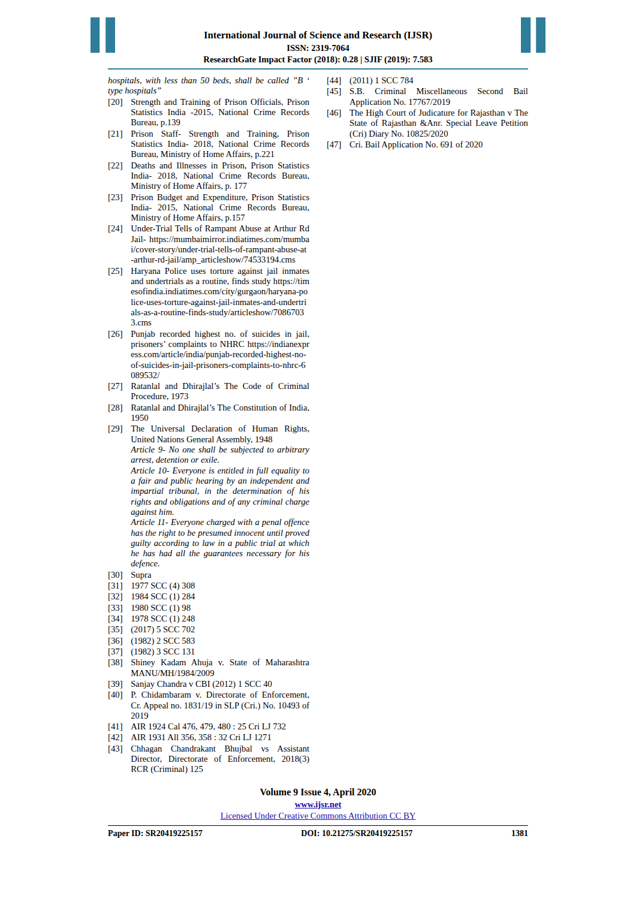International Journal of Science and Research (IJSR)
ISSN: 2319-7064
ResearchGate Impact Factor (2018): 0.28 | SJIF (2019): 7.583
hospitals, with less than 50 beds, shall be called ”B ‘ type hospitals”
[20] Strength and Training of Prison Officials, Prison Statistics India -2015, National Crime Records Bureau, p.139
[21] Prison Staff- Strength and Training, Prison Statistics India- 2018, National Crime Records Bureau, Ministry of Home Affairs, p.221
[22] Deaths and Illnesses in Prison, Prison Statistics India- 2018, National Crime Records Bureau, Ministry of Home Affairs, p. 177
[23] Prison Budget and Expenditure, Prison Statistics India- 2015, National Crime Records Bureau, Ministry of Home Affairs, p.157
[24] Under-Trial Tells of Rampant Abuse at Arthur Rd Jail- https://mumbaimirror.indiatimes.com/mumbai/cover-story/under-trial-tells-of-rampant-abuse-at-arthur-rd-jail/amp_articleshow/74533194.cms
[25] Haryana Police uses torture against jail inmates and undertrials as a routine, finds study https://timesofindia.indiatimes.com/city/gurgaon/haryana-police-uses-torture-against-jail-inmates-and-undertrials-as-a-routine-finds-study/articleshow/70867033.cms
[26] Punjab recorded highest no. of suicides in jail, prisoners’ complaints to NHRC https://indianexpress.com/article/india/punjab-recorded-highest-no-of-suicides-in-jail-prisoners-complaints-to-nhrc-6089532/
[27] Ratanlal and Dhirajlal’s The Code of Criminal Procedure, 1973
[28] Ratanlal and Dhirajlal’s The Constitution of India, 1950
[29] The Universal Declaration of Human Rights, United Nations General Assembly, 1948 Article 9- No one shall be subjected to arbitrary arrest, detention or exile. Article 10- Everyone is entitled in full equality to a fair and public hearing by an independent and impartial tribunal, in the determination of his rights and obligations and of any criminal charge against him. Article 11- Everyone charged with a penal offence has the right to be presumed innocent until proved guilty according to law in a public trial at which he has had all the guarantees necessary for his defence.
[30] Supra
[31] 1977 SCC (4) 308
[32] 1984 SCC (1) 284
[33] 1980 SCC (1) 98
[34] 1978 SCC (1) 248
[35](2017) 5 SCC 702
[36](1982) 2 SCC 583
[37](1982) 3 SCC 131
[38] Shiney Kadam Ahuja v. State of Maharashtra MANU/MH/1984/2009
[39] Sanjay Chandra v CBI (2012) 1 SCC 40
[40] P. Chidambaram v. Directorate of Enforcement, Cr. Appeal no. 1831/19 in SLP (Cri.) No. 10493 of 2019
[41] AIR 1924 Cal 476, 479, 480 : 25 Cri LJ 732
[42] AIR 1931 All 356, 358 : 32 Cri LJ 1271
[43] Chhagan Chandrakant Bhujbal vs Assistant Director, Directorate of Enforcement, 2018(3) RCR (Criminal) 125
[44](2011) 1 SCC 784
[45] S.B. Criminal Miscellaneous Second Bail Application No. 17767/2019
[46] The High Court of Judicature for Rajasthan v The State of Rajasthan &Anr. Special Leave Petition (Cri) Diary No. 10825/2020
[47] Cri. Bail Application No. 691 of 2020
Volume 9 Issue 4, April 2020
www.ijsr.net
Licensed Under Creative Commons Attribution CC BY
Paper ID: SR20419225157 DOI: 10.21275/SR20419225157 1381